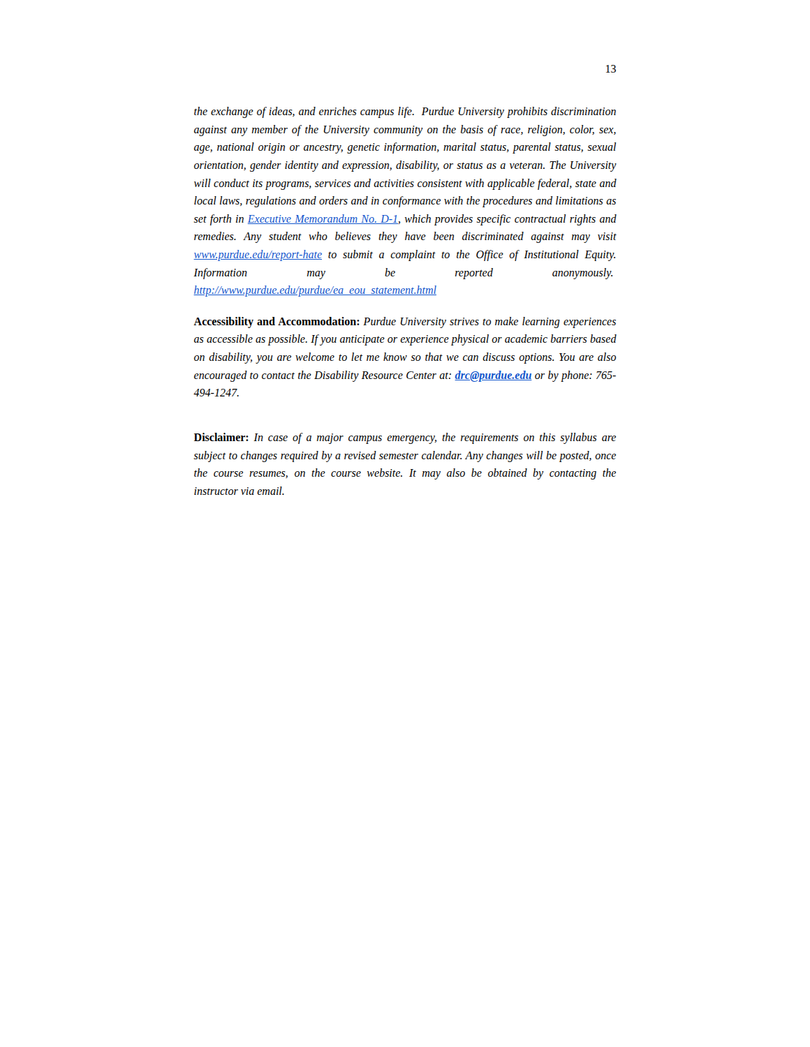13
the exchange of ideas, and enriches campus life. Purdue University prohibits discrimination against any member of the University community on the basis of race, religion, color, sex, age, national origin or ancestry, genetic information, marital status, parental status, sexual orientation, gender identity and expression, disability, or status as a veteran. The University will conduct its programs, services and activities consistent with applicable federal, state and local laws, regulations and orders and in conformance with the procedures and limitations as set forth in Executive Memorandum No. D-1, which provides specific contractual rights and remedies. Any student who believes they have been discriminated against may visit www.purdue.edu/report-hate to submit a complaint to the Office of Institutional Equity. Information may be reported anonymously. http://www.purdue.edu/purdue/ea_eou_statement.html
Accessibility and Accommodation: Purdue University strives to make learning experiences as accessible as possible. If you anticipate or experience physical or academic barriers based on disability, you are welcome to let me know so that we can discuss options. You are also encouraged to contact the Disability Resource Center at: drc@purdue.edu or by phone: 765-494-1247.
Disclaimer: In case of a major campus emergency, the requirements on this syllabus are subject to changes required by a revised semester calendar. Any changes will be posted, once the course resumes, on the course website. It may also be obtained by contacting the instructor via email.